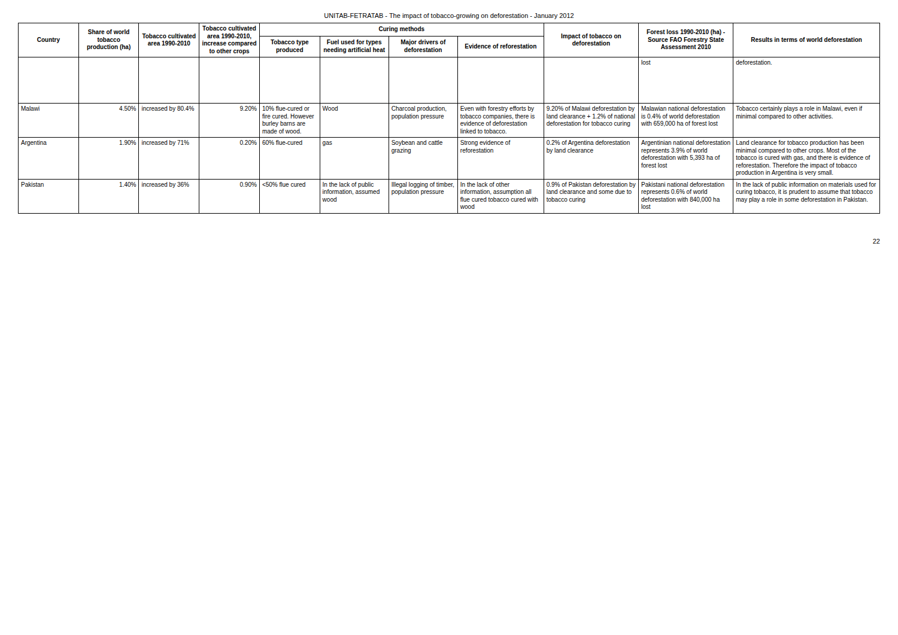UNITAB-FETRATAB - The impact of tobacco-growing on deforestation - January 2012
| Country | Share of world tobacco production (ha) | Tobacco cultivated area 1990-2010 | Tobacco cultivated area 1990-2010, increase compared to other crops | Curing methods | Impact of tobacco on deforestation | Forest loss 1990-2010 (ha) - Source FAO Forestry State Assessment 2010 | Results in terms of world deforestation |
| --- | --- | --- | --- | --- | --- | --- | --- |
| Tobacco type produced | Fuel used for types needing artificial heat | Major drivers of deforestation | Evidence of reforestation |
| | | | | | | | | | lost | deforestation. |
| Malawi | 4.50% | increased by 80.4% | 9.20% | 10% flue-cured or fire cured. However burley barns are made of wood. | Wood | Charcoal production, population pressure | Even with forestry efforts by tobacco companies, there is evidence of deforestation linked to tobacco. | 9.20% of Malawi deforestation by land clearance + 1.2% of national deforestation for tobacco curing | Malawian national deforestation is 0.4% of world deforestation with 659,000 ha of forest lost | Tobacco certainly plays a role in Malawi, even if minimal compared to other activities. |
| Argentina | 1.90% | increased by 71% | 0.20% | 60% flue-cured | gas | Soybean and cattle grazing | Strong evidence of reforestation | 0.2% of Argentina deforestation by land clearance | Argentinian national deforestation represents 3.9% of world deforestation with 5,393 ha of forest lost | Land clearance for tobacco production has been minimal compared to other crops. Most of the tobacco is cured with gas, and there is evidence of reforestation. Therefore the impact of tobacco production in Argentina is very small. |
| Pakistan | 1.40% | increased by 36% | 0.90% | <50% flue cured | In the lack of public information, assumed wood | Illegal logging of timber, population pressure | In the lack of other information, assumption all flue cured tobacco cured with wood | 0.9% of Pakistan deforestation by land clearance and some due to tobacco curing | Pakistani national deforestation represents 0.6% of world deforestation with 840,000 ha lost | In the lack of public information on materials used for curing tobacco, it is prudent to assume that tobacco may play a role in some deforestation in Pakistan. |
22